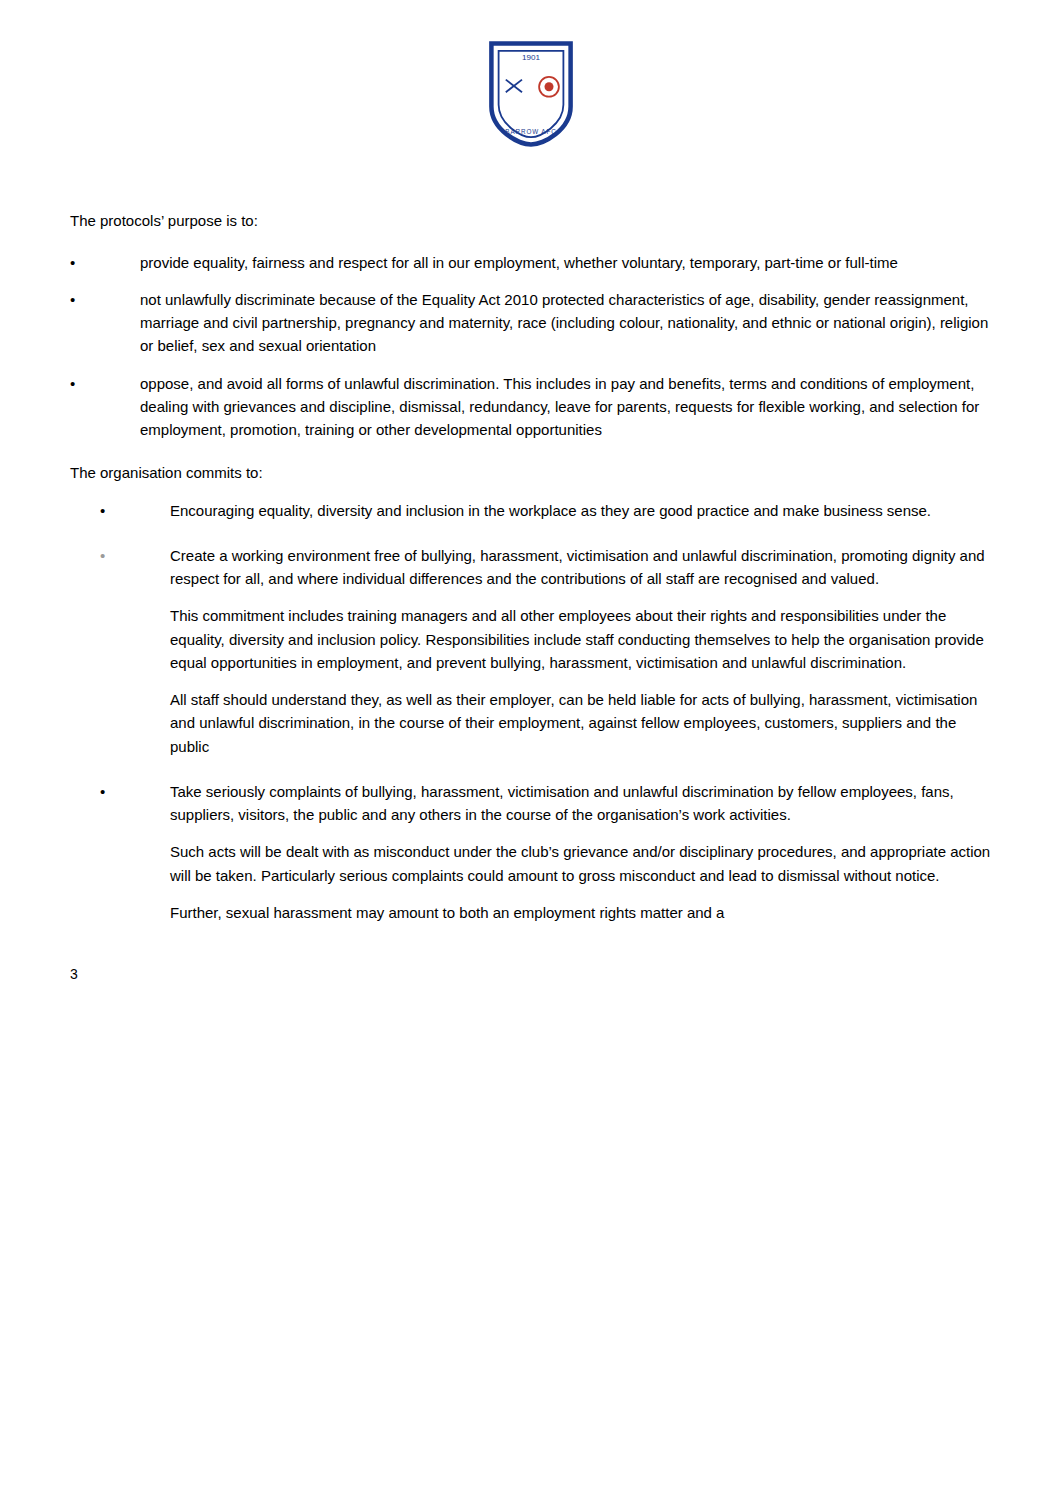The protocols’ purpose is to:
provide equality, fairness and respect for all in our employment, whether voluntary, temporary, part-time or full-time
not unlawfully discriminate because of the Equality Act 2010 protected characteristics of age, disability, gender reassignment, marriage and civil partnership, pregnancy and maternity, race (including colour, nationality, and ethnic or national origin), religion or belief, sex and sexual orientation
oppose, and avoid all forms of unlawful discrimination. This includes in pay and benefits, terms and conditions of employment, dealing with grievances and discipline, dismissal, redundancy, leave for parents, requests for flexible working, and selection for employment, promotion, training or other developmental opportunities
The organisation commits to:
Encouraging equality, diversity and inclusion in the workplace as they are good practice and make business sense.
Create a working environment free of bullying, harassment, victimisation and unlawful discrimination, promoting dignity and respect for all, and where individual differences and the contributions of all staff are recognised and valued.
This commitment includes training managers and all other employees about their rights and responsibilities under the equality, diversity and inclusion policy. Responsibilities include staff conducting themselves to help the organisation provide equal opportunities in employment, and prevent bullying, harassment, victimisation and unlawful discrimination.
All staff should understand they, as well as their employer, can be held liable for acts of bullying, harassment, victimisation and unlawful discrimination, in the course of their employment, against fellow employees, customers, suppliers and the public
Take seriously complaints of bullying, harassment, victimisation and unlawful discrimination by fellow employees, fans, suppliers, visitors, the public and any others in the course of the organisation’s work activities.
Such acts will be dealt with as misconduct under the club’s grievance and/or disciplinary procedures, and appropriate action will be taken. Particularly serious complaints could amount to gross misconduct and lead to dismissal without notice.
Further, sexual harassment may amount to both an employment rights matter and a
3